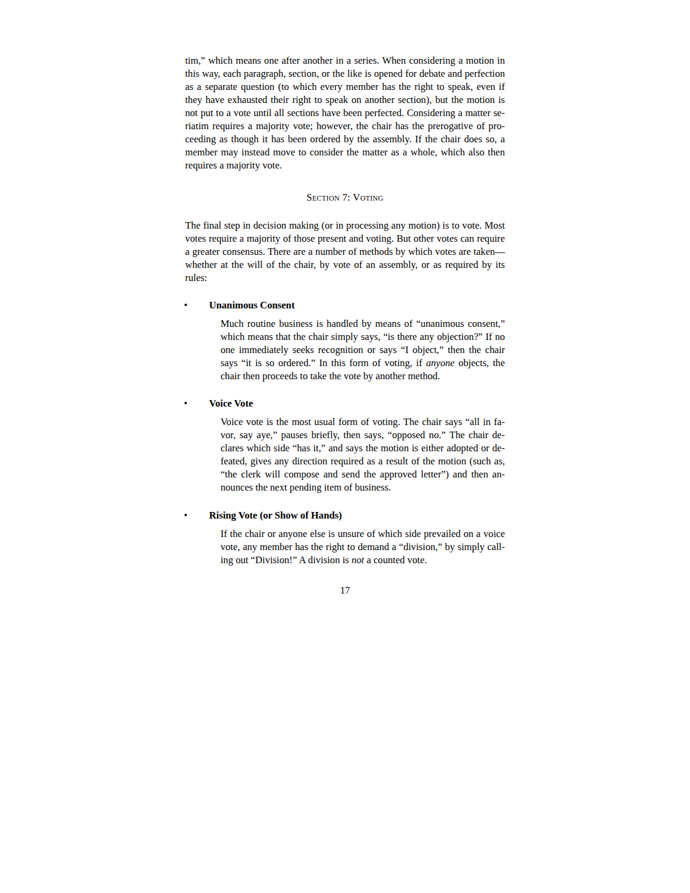tim,” which means one after another in a series. When considering a motion in this way, each paragraph, section, or the like is opened for debate and perfection as a separate question (to which every member has the right to speak, even if they have exhausted their right to speak on another section), but the motion is not put to a vote until all sections have been perfected. Considering a matter seriatim requires a majority vote; however, the chair has the prerogative of proceeding as though it has been ordered by the assembly. If the chair does so, a member may instead move to consider the matter as a whole, which also then requires a majority vote.
Section 7: Voting
The final step in decision making (or in processing any motion) is to vote. Most votes require a majority of those present and voting. But other votes can require a greater consensus. There are a number of methods by which votes are taken—whether at the will of the chair, by vote of an assembly, or as required by its rules:
•Unanimous Consent
Much routine business is handled by means of “unanimous consent,” which means that the chair simply says, “is there any objection?” If no one immediately seeks recognition or says “I object,” then the chair says “it is so ordered.” In this form of voting, if anyone objects, the chair then proceeds to take the vote by another method.
•Voice Vote
Voice vote is the most usual form of voting. The chair says “all in favor, say aye,” pauses briefly, then says, “opposed no.” The chair declares which side “has it,” and says the motion is either adopted or defeated, gives any direction required as a result of the motion (such as, “the clerk will compose and send the approved letter”) and then announces the next pending item of business.
•Rising Vote (or Show of Hands)
If the chair or anyone else is unsure of which side prevailed on a voice vote, any member has the right to demand a “division,” by simply calling out “Division!” A division is not a counted vote.
17